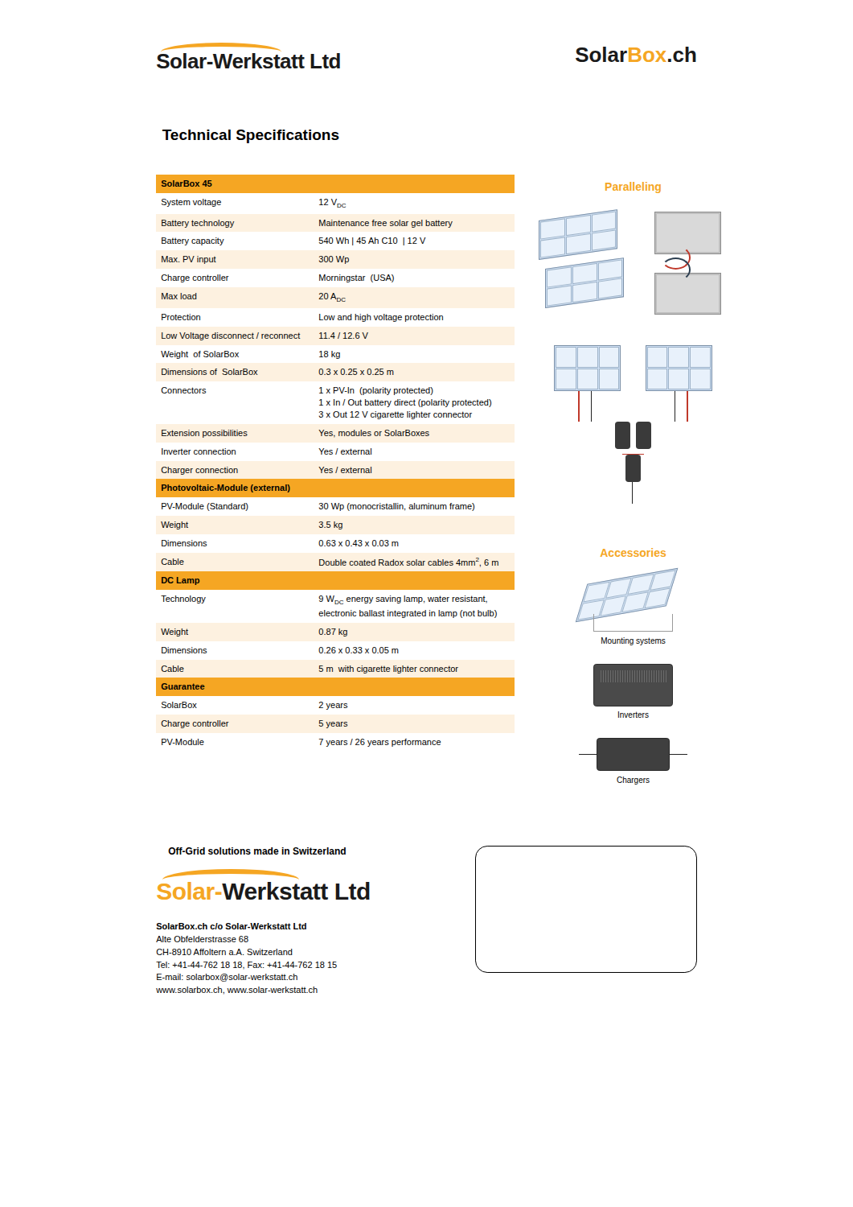Solar-Werkstatt Ltd
Solar Box.ch
Technical Specifications
| SolarBox 45 |
| System voltage | 12 V DC |
| Battery technology | Maintenance free solar gel battery |
| Battery capacity | 540 Wh / 45 Ah C10 / 12 V |
| Max. PV input | 300 Wp |
| Charge controller | Morningstar (USA) |
| Max load | 20 A DC |
| Protection | Low and high voltage protection |
| Low Voltage disconnect / reconnect | 11.4 / 12.6 V |
| Weight of SolarBox | 18 kg |
| Dimensions of SolarBox | 0.3 x 0.25 x 0.25 m |
| Connectors | 1 x PV-In (polarity protected) 1 x In / Out battery direct (polarity protected) 3 x Out 12 V cigarette lighter connector |
| Extension possibilities | Yes, modules or SolarBoxes |
| Inverter connection | Yes / external |
| Charger connection | Yes / external |
| Photovoltaic-Module (external) |
| PV-Module (Standard) | 30 Wp (monocristallin, aluminum frame) |
| Weight | 3.5 kg |
| Dimensions | 0.63 x 0.43 x 0.03 m |
| Cable | Double coated Radox solar cables 4mm 2 , 6 m |
| DC Lamp |
| Technology | 9 W DC energy saving lamp, water resistant, electronic ballast integrated in lamp (not bulb) |
| Weight | 0.87 kg |
| Dimensions | 0.26 x 0.33 x 0.05 m |
| Cable | 5 m with cigarette lighter connector |
| Guarantee |
| SolarBox | 2 years |
| Charge controller | 5 years |
| PV-Module | 7 years / 26 years performance |
Paralleling
Accessories
Mounting systems
Inverters
Chargers
Off-Grid solutions made in Switzerland
Solar-Werkstatt Ltd
SolarBox.ch c/o Solar-Werkstatt Ltd
Alte Obfelderstrasse 68
CH-8910 Affoltern a.A. Switzerland
Tel: +41-44-762 18 18, Fax: +41-44-762 18 15
E-mail: solarbox@solar-werkstatt.ch
www.solarbox.ch, www.solar-werkstatt.ch